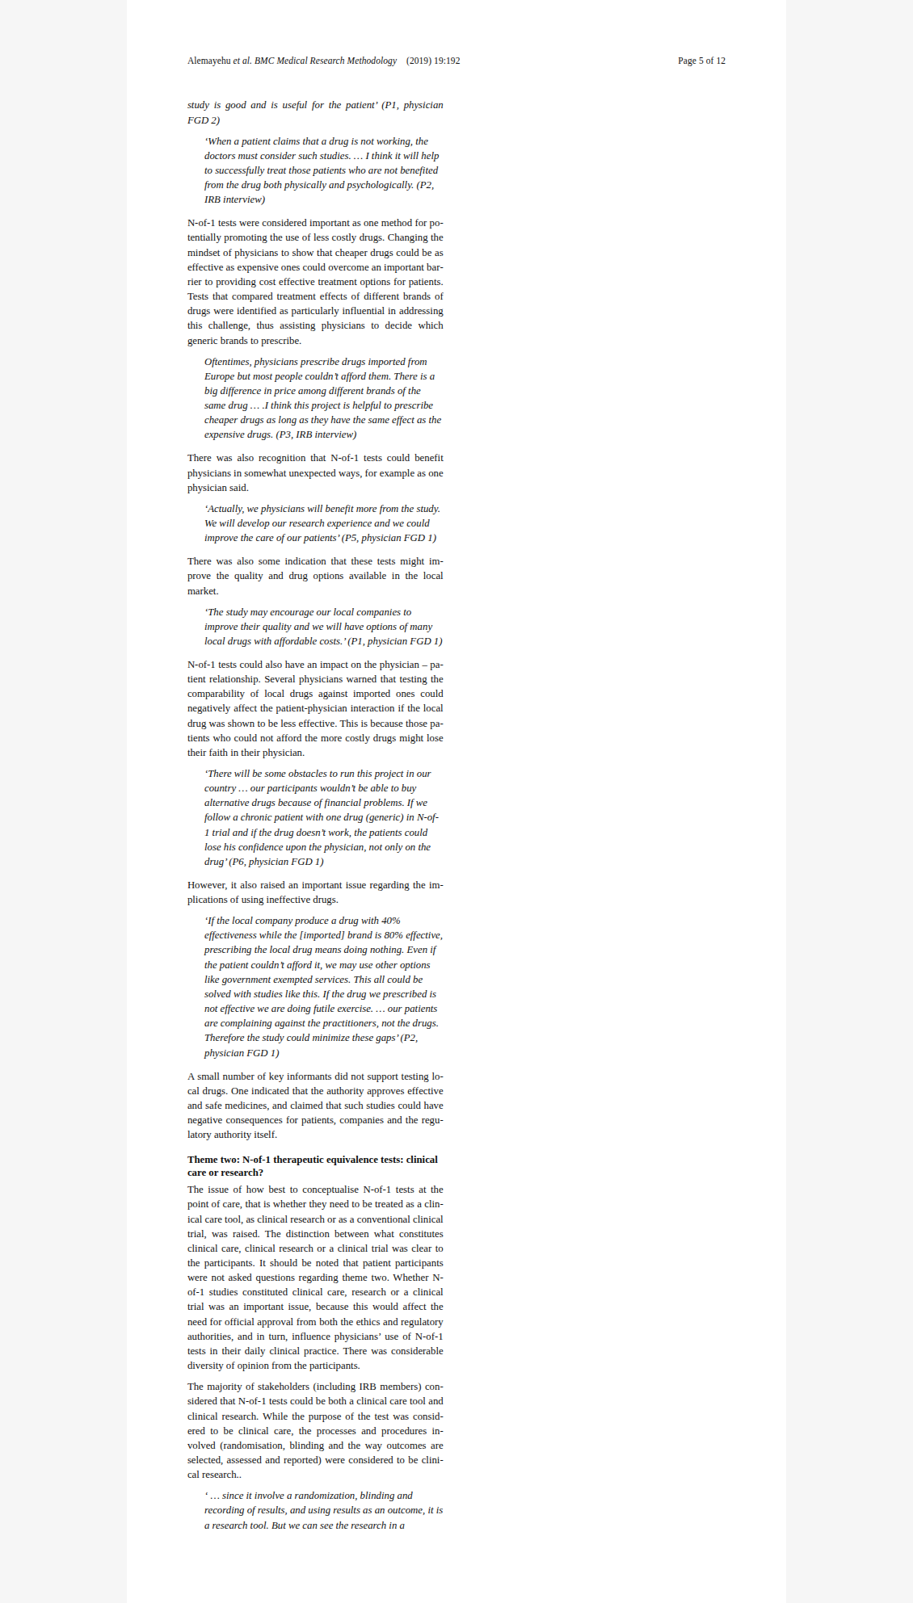Alemayehu et al. BMC Medical Research Methodology (2019) 19:192
Page 5 of 12
study is good and is useful for the patient’ (P1, physician FGD 2)
‘When a patient claims that a drug is not working, the doctors must consider such studies. … I think it will help to successfully treat those patients who are not benefited from the drug both physically and psychologically. (P2, IRB interview)
N-of-1 tests were considered important as one method for potentially promoting the use of less costly drugs. Changing the mindset of physicians to show that cheaper drugs could be as effective as expensive ones could overcome an important barrier to providing cost effective treatment options for patients. Tests that compared treatment effects of different brands of drugs were identified as particularly influential in addressing this challenge, thus assisting physicians to decide which generic brands to prescribe.
Oftentimes, physicians prescribe drugs imported from Europe but most people couldn’t afford them. There is a big difference in price among different brands of the same drug … .I think this project is helpful to prescribe cheaper drugs as long as they have the same effect as the expensive drugs. (P3, IRB interview)
There was also recognition that N-of-1 tests could benefit physicians in somewhat unexpected ways, for example as one physician said.
‘Actually, we physicians will benefit more from the study. We will develop our research experience and we could improve the care of our patients’ (P5, physician FGD 1)
There was also some indication that these tests might improve the quality and drug options available in the local market.
‘The study may encourage our local companies to improve their quality and we will have options of many local drugs with affordable costs.’ (P1, physician FGD 1)
N-of-1 tests could also have an impact on the physician – patient relationship. Several physicians warned that testing the comparability of local drugs against imported ones could negatively affect the patient-physician interaction if the local drug was shown to be less effective. This is because those patients who could not afford the more costly drugs might lose their faith in their physician.
‘There will be some obstacles to run this project in our country … our participants wouldn’t be able to buy alternative drugs because of financial problems. If we follow a chronic patient with one drug (generic) in N-of-1 trial and if the drug doesn’t work, the patients could lose his confidence upon the physician, not only on the drug’ (P6, physician FGD 1)
However, it also raised an important issue regarding the implications of using ineffective drugs.
‘If the local company produce a drug with 40% effectiveness while the [imported] brand is 80% effective, prescribing the local drug means doing nothing. Even if the patient couldn’t afford it, we may use other options like government exempted services. This all could be solved with studies like this. If the drug we prescribed is not effective we are doing futile exercise. … our patients are complaining against the practitioners, not the drugs. Therefore the study could minimize these gaps’ (P2, physician FGD 1)
A small number of key informants did not support testing local drugs. One indicated that the authority approves effective and safe medicines, and claimed that such studies could have negative consequences for patients, companies and the regulatory authority itself.
Theme two: N-of-1 therapeutic equivalence tests: clinical care or research?
The issue of how best to conceptualise N-of-1 tests at the point of care, that is whether they need to be treated as a clinical care tool, as clinical research or as a conventional clinical trial, was raised. The distinction between what constitutes clinical care, clinical research or a clinical trial was clear to the participants. It should be noted that patient participants were not asked questions regarding theme two. Whether N-of-1 studies constituted clinical care, research or a clinical trial was an important issue, because this would affect the need for official approval from both the ethics and regulatory authorities, and in turn, influence physicians’ use of N-of-1 tests in their daily clinical practice. There was considerable diversity of opinion from the participants.
The majority of stakeholders (including IRB members) considered that N-of-1 tests could be both a clinical care tool and clinical research. While the purpose of the test was considered to be clinical care, the processes and procedures involved (randomisation, blinding and the way outcomes are selected, assessed and reported) were considered to be clinical research..
‘ … since it involve a randomization, blinding and recording of results, and using results as an outcome, it is a research tool. But we can see the research in a